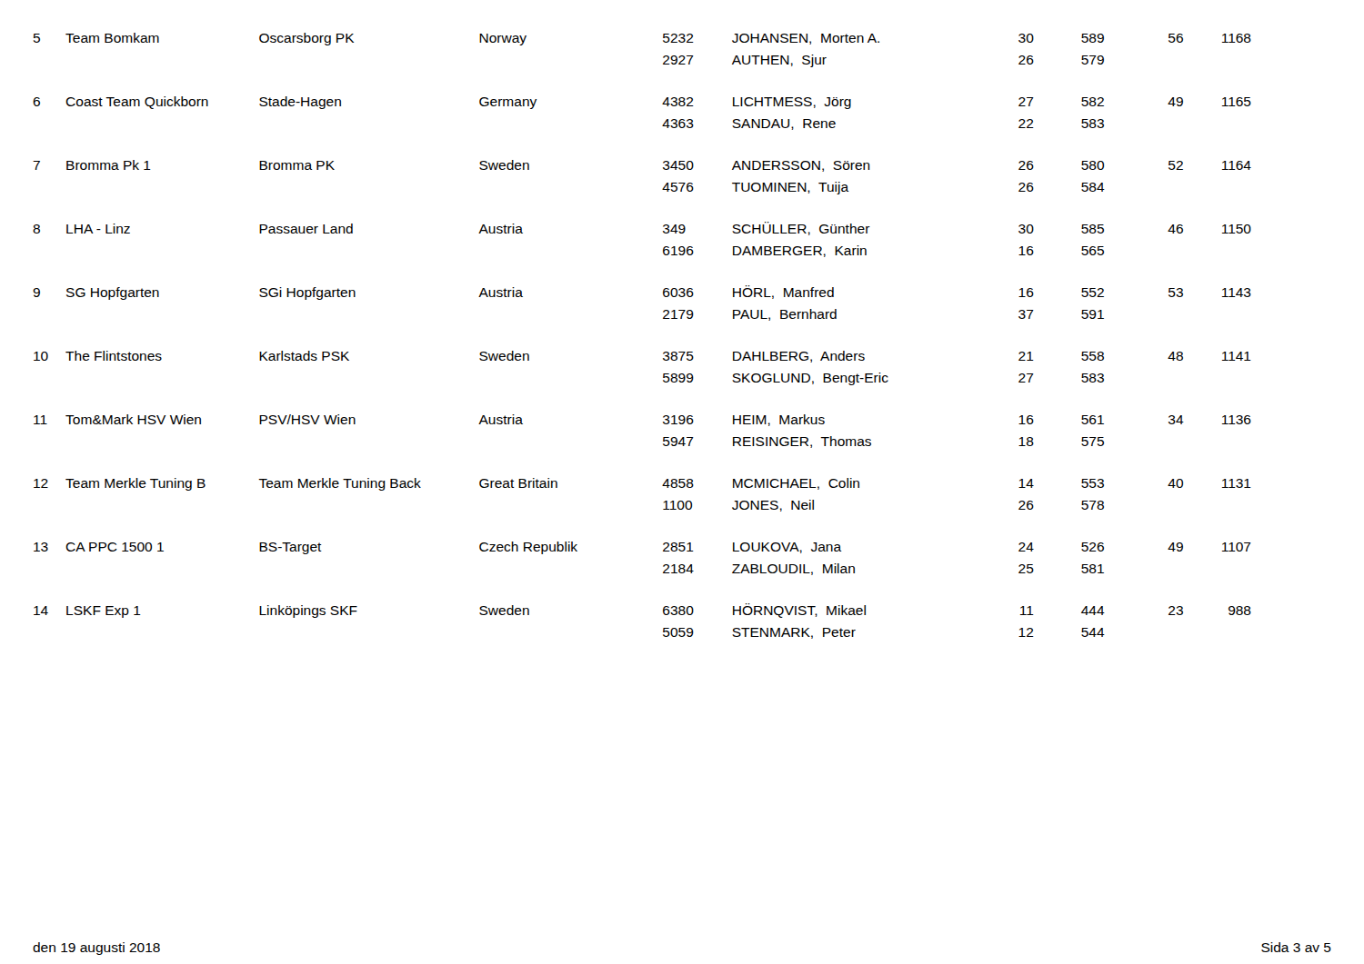| 5 | Team Bomkam | Oscarsborg PK | Norway | 5232 | JOHANSEN, Morten A. | 30 | 589 | 56 | 1168 |
| | | | | 2927 | AUTHEN, Sjur | 26 | 579 | | |
| 6 | Coast Team Quickborn | Stade-Hagen | Germany | 4382 | LICHTMESS, Jörg | 27 | 582 | 49 | 1165 |
| | | | | 4363 | SANDAU, Rene | 22 | 583 | | |
| 7 | Bromma Pk 1 | Bromma PK | Sweden | 3450 | ANDERSSON, Sören | 26 | 580 | 52 | 1164 |
| | | | | 4576 | TUOMINEN, Tuija | 26 | 584 | | |
| 8 | LHA - Linz | Passauer Land | Austria | 349 | SCHÜLLER, Günther | 30 | 585 | 46 | 1150 |
| | | | | 6196 | DAMBERGER, Karin | 16 | 565 | | |
| 9 | SG Hopfgarten | SGi Hopfgarten | Austria | 6036 | HÖRL, Manfred | 16 | 552 | 53 | 1143 |
| | | | | 2179 | PAUL, Bernhard | 37 | 591 | | |
| 10 | The Flintstones | Karlstads PSK | Sweden | 3875 | DAHLBERG, Anders | 21 | 558 | 48 | 1141 |
| | | | | 5899 | SKOGLUND, Bengt-Eric | 27 | 583 | | |
| 11 | Tom&Mark HSV Wien | PSV/HSV Wien | Austria | 3196 | HEIM, Markus | 16 | 561 | 34 | 1136 |
| | | | | 5947 | REISINGER, Thomas | 18 | 575 | | |
| 12 | Team Merkle Tuning B | Team Merkle Tuning Back | Great Britain | 4858 | MCMICHAEL, Colin | 14 | 553 | 40 | 1131 |
| | | | | 1100 | JONES, Neil | 26 | 578 | | |
| 13 | CA PPC 1500 1 | BS-Target | Czech Republik | 2851 | LOUKOVA, Jana | 24 | 526 | 49 | 1107 |
| | | | | 2184 | ZABLOUDIL, Milan | 25 | 581 | | |
| 14 | LSKF Exp 1 | Linköpings SKF | Sweden | 6380 | HÖRNQVIST, Mikael | 11 | 444 | 23 | 988 |
| | | | | 5059 | STENMARK, Peter | 12 | 544 | | |
den 19 augusti 2018 Sida 3 av 5